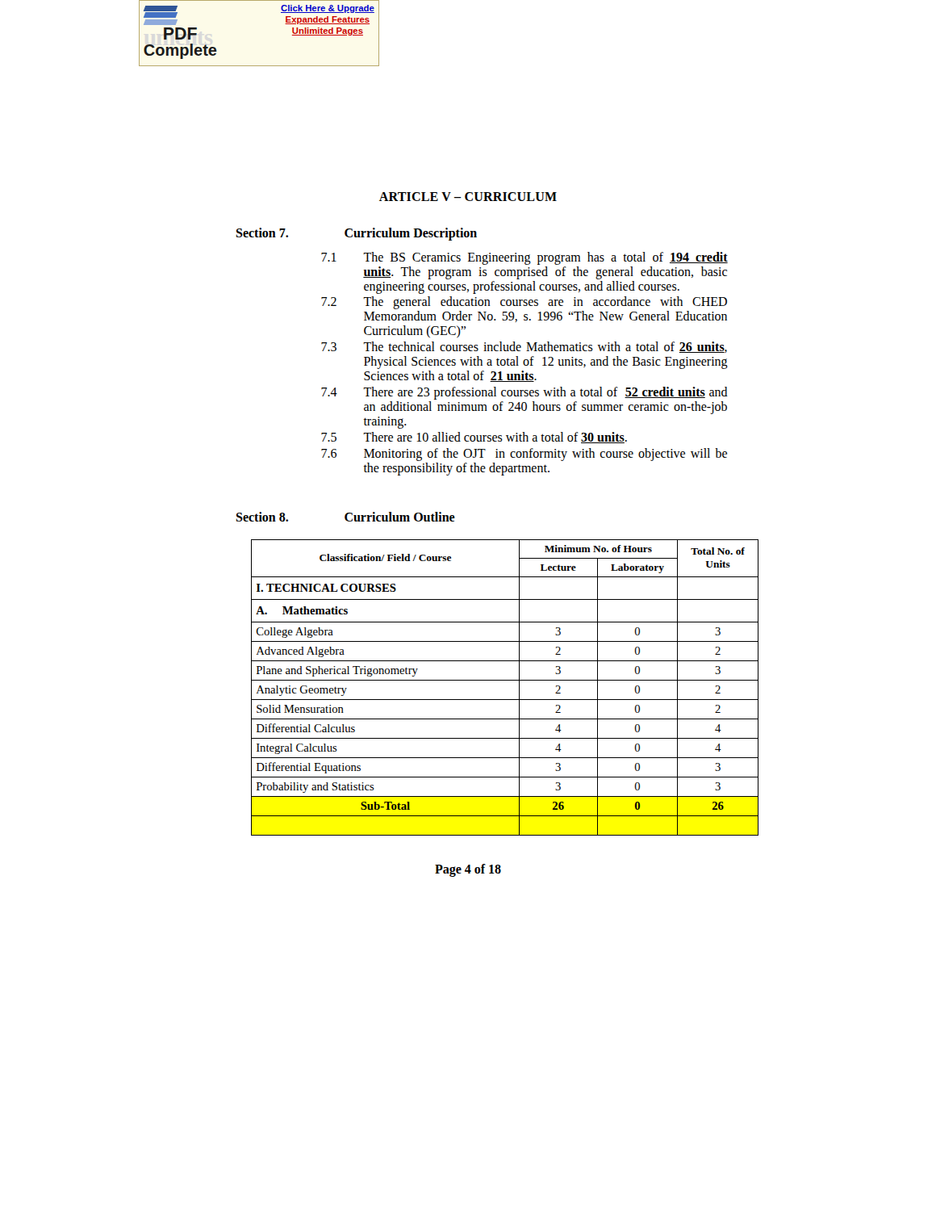uments
PDF
Complete
Click Here & Upgrade
Expanded Features
Unlimited Pages
ARTICLE V – CURRICULUM
Section 7. Curriculum Description
7.1 The BS Ceramics Engineering program has a total of 194 credit units. The program is comprised of the general education, basic engineering courses, professional courses, and allied courses.
7.2 The general education courses are in accordance with CHED Memorandum Order No. 59, s. 1996 “The New General Education Curriculum (GEC)”
7.3 The technical courses include Mathematics with a total of 26 units, Physical Sciences with a total of 12 units, and the Basic Engineering Sciences with a total of 21 units.
7.4 There are 23 professional courses with a total of 52 credit units and an additional minimum of 240 hours of summer ceramic on-the-job training.
7.5 There are 10 allied courses with a total of 30 units.
7.6 Monitoring of the OJT in conformity with course objective will be the responsibility of the department.
Section 8. Curriculum Outline
| Classification/ Field / Course | Minimum No. of Hours | Total No. of Units |
| --- | --- | --- |
| Lecture | Laboratory |
| I. TECHNICAL COURSES | | | |
| A. Mathematics | | | |
| College Algebra | 3 | 0 | 3 |
| Advanced Algebra | 2 | 0 | 2 |
| Plane and Spherical Trigonometry | 3 | 0 | 3 |
| Analytic Geometry | 2 | 0 | 2 |
| Solid Mensuration | 2 | 0 | 2 |
| Differential Calculus | 4 | 0 | 4 |
| Integral Calculus | 4 | 0 | 4 |
| Differential Equations | 3 | 0 | 3 |
| Probability and Statistics | 3 | 0 | 3 |
| Sub-Total | 26 | 0 | 26 |
Page 4 of 18